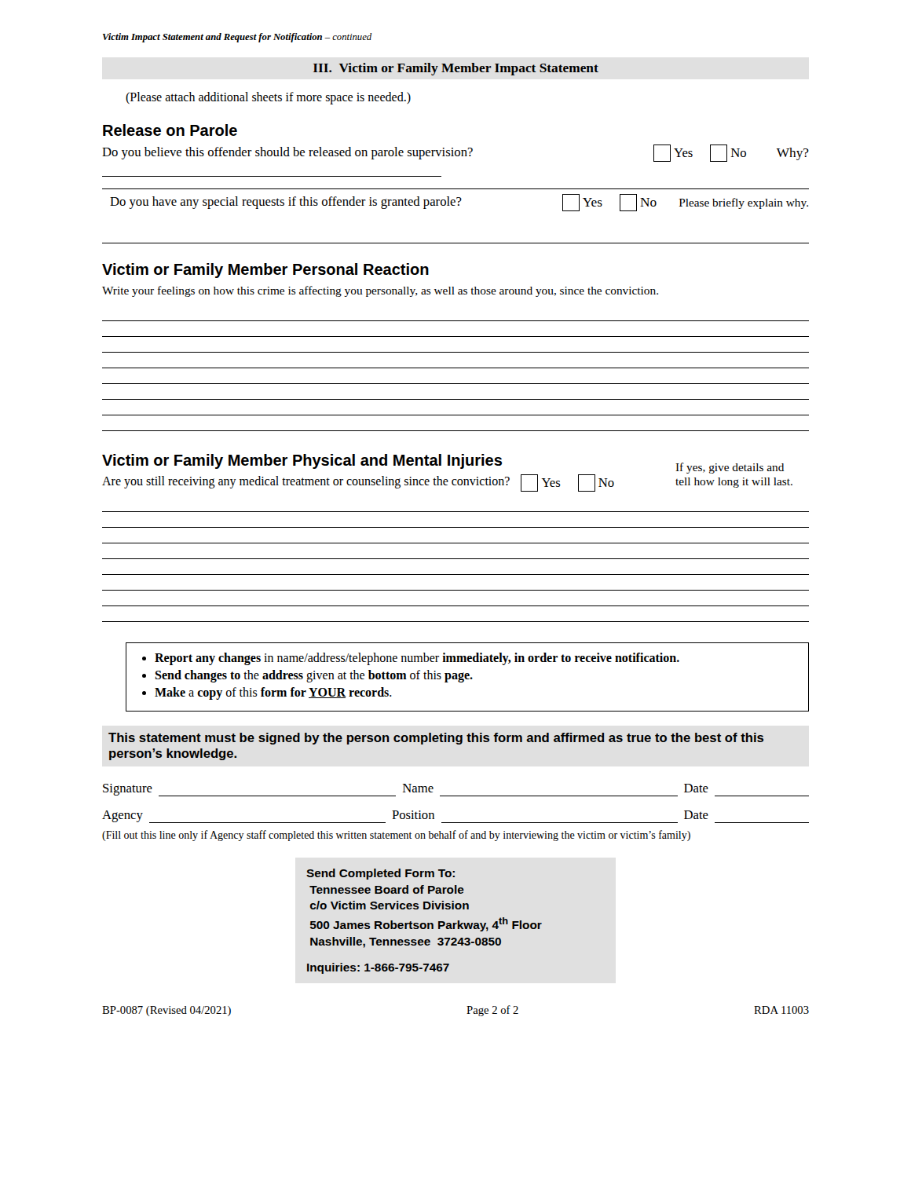Victim Impact Statement and Request for Notification – continued
III. Victim or Family Member Impact Statement
(Please attach additional sheets if more space is needed.)
Release on Parole
Do you believe this offender should be released on parole supervision? Yes No Why?
Do you have any special requests if this offender is granted parole? Yes No Please briefly explain why.
Victim or Family Member Personal Reaction
Write your feelings on how this crime is affecting you personally, as well as those around you, since the conviction.
Victim or Family Member Physical and Mental Injuries
Are you still receiving any medical treatment or counseling since the conviction? Yes No
If yes, give details and
tell how long it will last.
Report any changes in name/address/telephone number immediately, in order to receive notification.
Send changes to the address given at the bottom of this page.
Make a copy of this form for YOUR records.
This statement must be signed by the person completing this form and affirmed as true to the best of this person’s knowledge.
Signature Name Date
Agency Position Date
(Fill out this line only if Agency staff completed this written statement on behalf of and by interviewing the victim or victim’s family)
Send Completed Form To:
Tennessee Board of Parole
c/o Victim Services Division
500 James Robertson Parkway, 4th Floor
Nashville, Tennessee 37243-0850
Inquiries: 1-866-795-7467
BP-0087 (Revised 04/2021) Page 2 of 2 RDA 11003